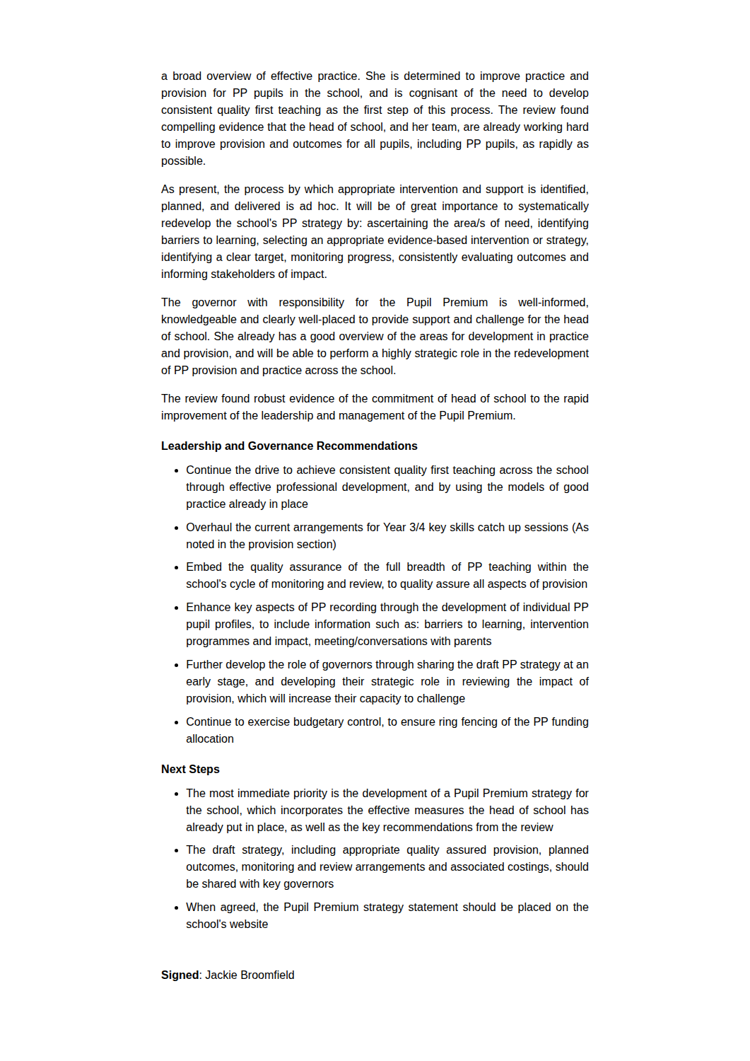a broad overview of effective practice. She is determined to improve practice and provision for PP pupils in the school, and is cognisant of the need to develop consistent quality first teaching as the first step of this process. The review found compelling evidence that the head of school, and her team, are already working hard to improve provision and outcomes for all pupils, including PP pupils, as rapidly as possible.
As present, the process by which appropriate intervention and support is identified, planned, and delivered is ad hoc. It will be of great importance to systematically redevelop the school's PP strategy by: ascertaining the area/s of need, identifying barriers to learning, selecting an appropriate evidence-based intervention or strategy, identifying a clear target, monitoring progress, consistently evaluating outcomes and informing stakeholders of impact.
The governor with responsibility for the Pupil Premium is well-informed, knowledgeable and clearly well-placed to provide support and challenge for the head of school. She already has a good overview of the areas for development in practice and provision, and will be able to perform a highly strategic role in the redevelopment of PP provision and practice across the school.
The review found robust evidence of the commitment of head of school to the rapid improvement of the leadership and management of the Pupil Premium.
Leadership and Governance Recommendations
Continue the drive to achieve consistent quality first teaching across the school through effective professional development, and by using the models of good practice already in place
Overhaul the current arrangements for Year 3/4 key skills catch up sessions (As noted in the provision section)
Embed the quality assurance of the full breadth of PP teaching within the school's cycle of monitoring and review, to quality assure all aspects of provision
Enhance key aspects of PP recording through the development of individual PP pupil profiles, to include information such as: barriers to learning, intervention programmes and impact, meeting/conversations with parents
Further develop the role of governors through sharing the draft PP strategy at an early stage, and developing their strategic role in reviewing the impact of provision, which will increase their capacity to challenge
Continue to exercise budgetary control, to ensure ring fencing of the PP funding allocation
Next Steps
The most immediate priority is the development of a Pupil Premium strategy for the school, which incorporates the effective measures the head of school has already put in place, as well as the key recommendations from the review
The draft strategy, including appropriate quality assured provision, planned outcomes, monitoring and review arrangements and associated costings, should be shared with key governors
When agreed, the Pupil Premium strategy statement should be placed on the school's website
Signed: Jackie Broomfield